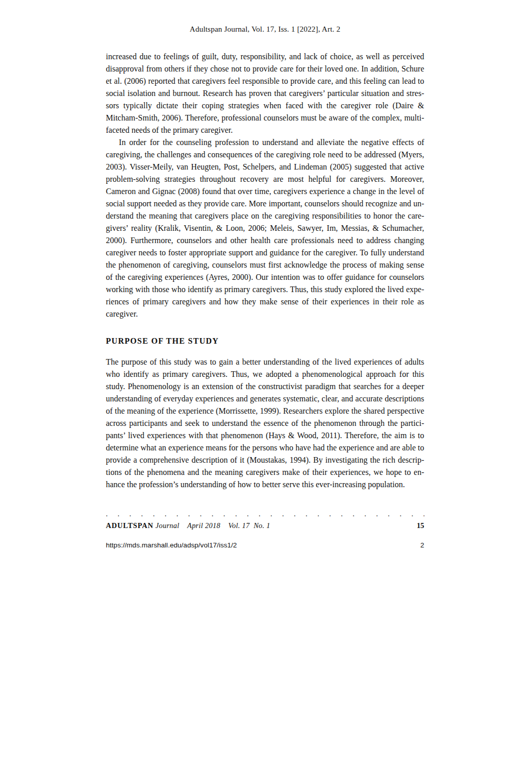Adultspan Journal, Vol. 17, Iss. 1 [2022], Art. 2
increased due to feelings of guilt, duty, responsibility, and lack of choice, as well as perceived disapproval from others if they chose not to provide care for their loved one. In addition, Schure et al. (2006) reported that caregivers feel responsible to provide care, and this feeling can lead to social isolation and burnout. Research has proven that caregivers’ particular situation and stressors typically dictate their coping strategies when faced with the caregiver role (Daire & Mitcham-Smith, 2006). Therefore, professional counselors must be aware of the complex, multifaceted needs of the primary caregiver.
In order for the counseling profession to understand and alleviate the negative effects of caregiving, the challenges and consequences of the caregiving role need to be addressed (Myers, 2003). Visser-Meily, van Heugten, Post, Schelpers, and Lindeman (2005) suggested that active problem-solving strategies throughout recovery are most helpful for caregivers. Moreover, Cameron and Gignac (2008) found that over time, caregivers experience a change in the level of social support needed as they provide care. More important, counselors should recognize and understand the meaning that caregivers place on the caregiving responsibilities to honor the caregivers’ reality (Kralik, Visentin, & Loon, 2006; Meleis, Sawyer, Im, Messias, & Schumacher, 2000). Furthermore, counselors and other health care professionals need to address changing caregiver needs to foster appropriate support and guidance for the caregiver. To fully understand the phenomenon of caregiving, counselors must first acknowledge the process of making sense of the caregiving experiences (Ayres, 2000). Our intention was to offer guidance for counselors working with those who identify as primary caregivers. Thus, this study explored the lived experiences of primary caregivers and how they make sense of their experiences in their role as caregiver.
Purpose of the Study
The purpose of this study was to gain a better understanding of the lived experiences of adults who identify as primary caregivers. Thus, we adopted a phenomenological approach for this study. Phenomenology is an extension of the constructivist paradigm that searches for a deeper understanding of everyday experiences and generates systematic, clear, and accurate descriptions of the meaning of the experience (Morrissette, 1999). Researchers explore the shared perspective across participants and seek to understand the essence of the phenomenon through the participants’ lived experiences with that phenomenon (Hays & Wood, 2011). Therefore, the aim is to determine what an experience means for the persons who have had the experience and are able to provide a comprehensive description of it (Moustakas, 1994). By investigating the rich descriptions of the phenomena and the meaning caregivers make of their experiences, we hope to enhance the profession’s understanding of how to better serve this ever-increasing population.
. . . . . . . . . . . . . . . . . . . . . . . . . . . . . . . . . . . . . . . . . . . . . . . . . . .
ADULTSPAN Journal April 2018 Vol. 17 No. 1
15
https://mds.marshall.edu/adsp/vol17/iss1/2
2